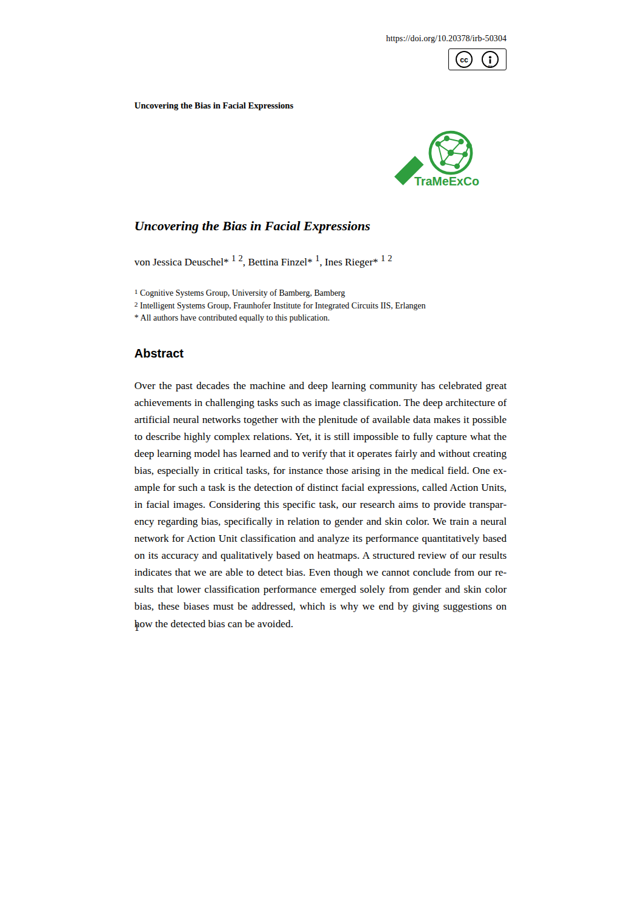https://doi.org/10.20378/irb-50304
cc BY
Uncovering the Bias in Facial Expressions
TraMeExCo
Uncovering the Bias in Facial Expressions
von Jessica Deuschel* 1 2, Bettina Finzel* 1, Ines Rieger* 1 2
1 Cognitive Systems Group, University of Bamberg, Bamberg
2 Intelligent Systems Group, Fraunhofer Institute for Integrated Circuits IIS, Erlangen
* All authors have contributed equally to this publication.
Abstract
Over the past decades the machine and deep learning community has celebrated great achievements in challenging tasks such as image classification. The deep architecture of artificial neural networks together with the plenitude of available data makes it possible to describe highly complex relations. Yet, it is still impossible to fully capture what the deep learning model has learned and to verify that it operates fairly and without creating bias, especially in critical tasks, for instance those arising in the medical field. One example for such a task is the detection of distinct facial expressions, called Action Units, in facial images. Considering this specific task, our research aims to provide transparency regarding bias, specifically in relation to gender and skin color. We train a neural network for Action Unit classification and analyze its performance quantitatively based on its accuracy and qualitatively based on heatmaps. A structured review of our results indicates that we are able to detect bias. Even though we cannot conclude from our results that lower classification performance emerged solely from gender and skin color bias, these biases must be addressed, which is why we end by giving suggestions on how the detected bias can be avoided.
1